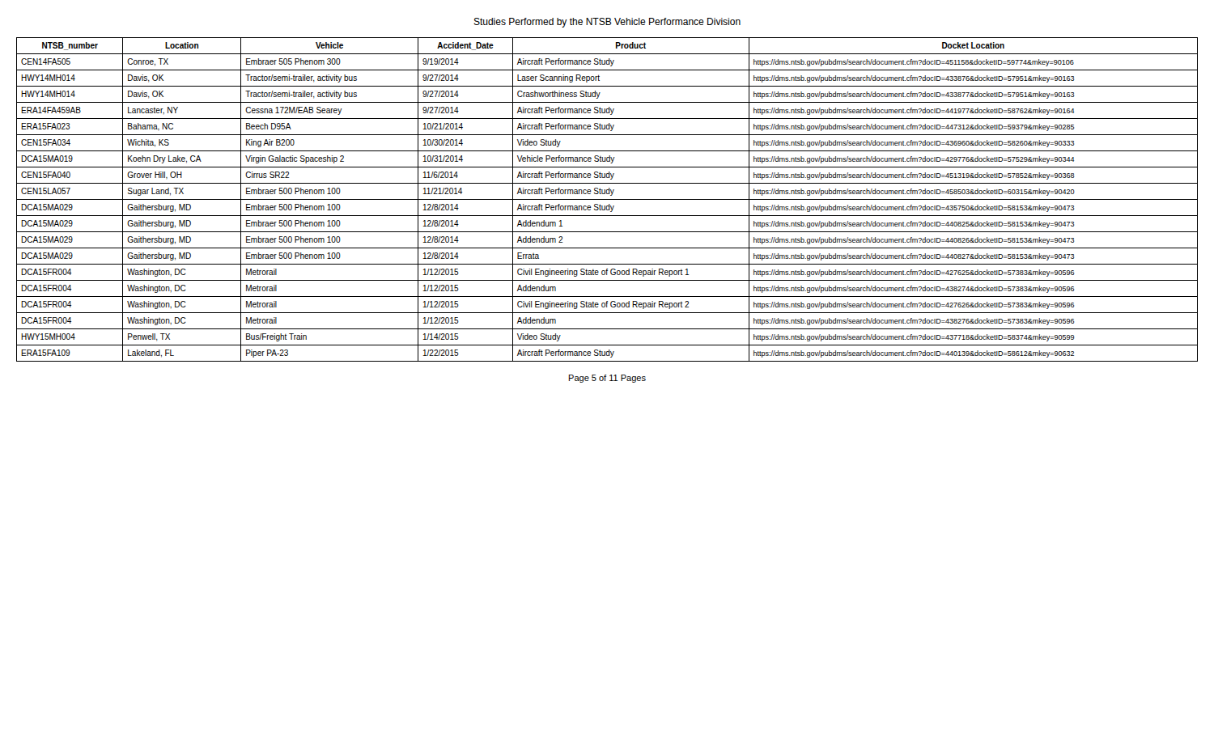Studies Performed by the NTSB Vehicle Performance Division
| NTSB_number | Location | Vehicle | Accident_Date | Product | Docket Location |
| --- | --- | --- | --- | --- | --- |
| CEN14FA505 | Conroe, TX | Embraer 505 Phenom 300 | 9/19/2014 | Aircraft Performance Study | https://dms.ntsb.gov/pubdms/search/document.cfm?docID=451158&docketID=59774&mkey=90106 |
| HWY14MH014 | Davis, OK | Tractor/semi-trailer, activity bus | 9/27/2014 | Laser Scanning Report | https://dms.ntsb.gov/pubdms/search/document.cfm?docID=433876&docketID=57951&mkey=90163 |
| HWY14MH014 | Davis, OK | Tractor/semi-trailer, activity bus | 9/27/2014 | Crashworthiness Study | https://dms.ntsb.gov/pubdms/search/document.cfm?docID=433877&docketID=57951&mkey=90163 |
| ERA14FA459AB | Lancaster, NY | Cessna 172M/EAB Searey | 9/27/2014 | Aircraft Performance Study | https://dms.ntsb.gov/pubdms/search/document.cfm?docID=441977&docketID=58762&mkey=90164 |
| ERA15FA023 | Bahama, NC | Beech D95A | 10/21/2014 | Aircraft Performance Study | https://dms.ntsb.gov/pubdms/search/document.cfm?docID=447312&docketID=59379&mkey=90285 |
| CEN15FA034 | Wichita, KS | King Air B200 | 10/30/2014 | Video Study | https://dms.ntsb.gov/pubdms/search/document.cfm?docID=436960&docketID=58260&mkey=90333 |
| DCA15MA019 | Koehn Dry Lake, CA | Virgin Galactic Spaceship 2 | 10/31/2014 | Vehicle Performance Study | https://dms.ntsb.gov/pubdms/search/document.cfm?docID=429776&docketID=57529&mkey=90344 |
| CEN15FA040 | Grover Hill, OH | Cirrus SR22 | 11/6/2014 | Aircraft Performance Study | https://dms.ntsb.gov/pubdms/search/document.cfm?docID=451319&docketID=57852&mkey=90368 |
| CEN15LA057 | Sugar Land, TX | Embraer 500 Phenom 100 | 11/21/2014 | Aircraft Performance Study | https://dms.ntsb.gov/pubdms/search/document.cfm?docID=458503&docketID=60315&mkey=90420 |
| DCA15MA029 | Gaithersburg, MD | Embraer 500 Phenom 100 | 12/8/2014 | Aircraft Performance Study | https://dms.ntsb.gov/pubdms/search/document.cfm?docID=435750&docketID=58153&mkey=90473 |
| DCA15MA029 | Gaithersburg, MD | Embraer 500 Phenom 100 | 12/8/2014 | Addendum 1 | https://dms.ntsb.gov/pubdms/search/document.cfm?docID=440825&docketID=58153&mkey=90473 |
| DCA15MA029 | Gaithersburg, MD | Embraer 500 Phenom 100 | 12/8/2014 | Addendum 2 | https://dms.ntsb.gov/pubdms/search/document.cfm?docID=440826&docketID=58153&mkey=90473 |
| DCA15MA029 | Gaithersburg, MD | Embraer 500 Phenom 100 | 12/8/2014 | Errata | https://dms.ntsb.gov/pubdms/search/document.cfm?docID=440827&docketID=58153&mkey=90473 |
| DCA15FR004 | Washington, DC | Metrorail | 1/12/2015 | Civil Engineering State of Good Repair Report 1 | https://dms.ntsb.gov/pubdms/search/document.cfm?docID=427625&docketID=57383&mkey=90596 |
| DCA15FR004 | Washington, DC | Metrorail | 1/12/2015 | Addendum | https://dms.ntsb.gov/pubdms/search/document.cfm?docID=438274&docketID=57383&mkey=90596 |
| DCA15FR004 | Washington, DC | Metrorail | 1/12/2015 | Civil Engineering State of Good Repair Report 2 | https://dms.ntsb.gov/pubdms/search/document.cfm?docID=427626&docketID=57383&mkey=90596 |
| DCA15FR004 | Washington, DC | Metrorail | 1/12/2015 | Addendum | https://dms.ntsb.gov/pubdms/search/document.cfm?docID=438276&docketID=57383&mkey=90596 |
| HWY15MH004 | Penwell, TX | Bus/Freight Train | 1/14/2015 | Video Study | https://dms.ntsb.gov/pubdms/search/document.cfm?docID=437718&docketID=58374&mkey=90599 |
| ERA15FA109 | Lakeland, FL | Piper PA-23 | 1/22/2015 | Aircraft Performance Study | https://dms.ntsb.gov/pubdms/search/document.cfm?docID=440139&docketID=58612&mkey=90632 |
Page 5 of 11 Pages